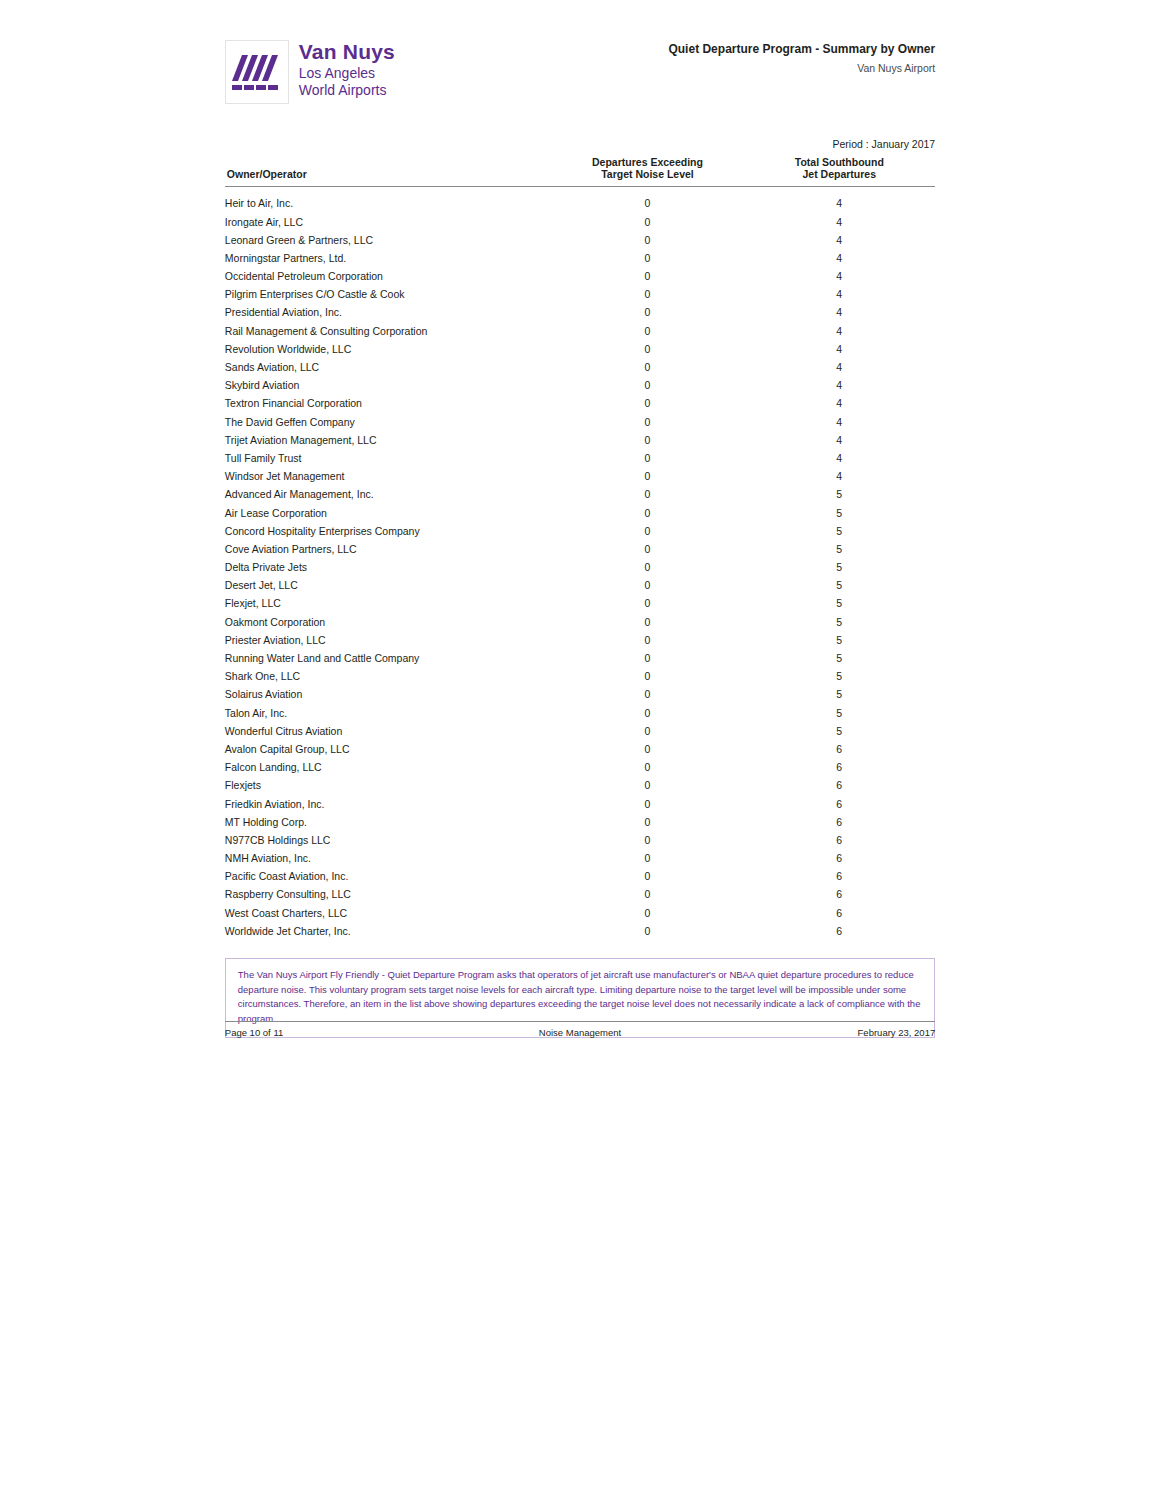Van Nuys
Los Angeles
World Airports
Quiet Departure Program - Summary by Owner
Van Nuys Airport
Period : January 2017
| Owner/Operator | Departures Exceeding Target Noise Level | Total Southbound Jet Departures |
| --- | --- | --- |
| Heir to Air, Inc. | 0 | 4 |
| Irongate Air, LLC | 0 | 4 |
| Leonard Green & Partners, LLC | 0 | 4 |
| Morningstar Partners, Ltd. | 0 | 4 |
| Occidental Petroleum Corporation | 0 | 4 |
| Pilgrim Enterprises C/O Castle & Cook | 0 | 4 |
| Presidential Aviation, Inc. | 0 | 4 |
| Rail Management & Consulting Corporation | 0 | 4 |
| Revolution Worldwide, LLC | 0 | 4 |
| Sands Aviation, LLC | 0 | 4 |
| Skybird Aviation | 0 | 4 |
| Textron Financial Corporation | 0 | 4 |
| The David Geffen Company | 0 | 4 |
| Trijet Aviation Management, LLC | 0 | 4 |
| Tull Family Trust | 0 | 4 |
| Windsor Jet Management | 0 | 4 |
| Advanced Air Management, Inc. | 0 | 5 |
| Air Lease Corporation | 0 | 5 |
| Concord Hospitality Enterprises Company | 0 | 5 |
| Cove Aviation Partners, LLC | 0 | 5 |
| Delta Private Jets | 0 | 5 |
| Desert Jet, LLC | 0 | 5 |
| Flexjet, LLC | 0 | 5 |
| Oakmont Corporation | 0 | 5 |
| Priester Aviation, LLC | 0 | 5 |
| Running Water Land and Cattle Company | 0 | 5 |
| Shark One, LLC | 0 | 5 |
| Solairus Aviation | 0 | 5 |
| Talon Air, Inc. | 0 | 5 |
| Wonderful Citrus Aviation | 0 | 5 |
| Avalon Capital Group, LLC | 0 | 6 |
| Falcon Landing, LLC | 0 | 6 |
| Flexjets | 0 | 6 |
| Friedkin Aviation, Inc. | 0 | 6 |
| MT Holding Corp. | 0 | 6 |
| N977CB Holdings LLC | 0 | 6 |
| NMH Aviation, Inc. | 0 | 6 |
| Pacific Coast Aviation, Inc. | 0 | 6 |
| Raspberry Consulting, LLC | 0 | 6 |
| West Coast Charters, LLC | 0 | 6 |
| Worldwide Jet Charter, Inc. | 0 | 6 |
The Van Nuys Airport Fly Friendly - Quiet Departure Program asks that operators of jet aircraft use manufacturer's or NBAA quiet departure procedures to reduce departure noise. This voluntary program sets target noise levels for each aircraft type. Limiting departure noise to the target level will be impossible under some circumstances. Therefore, an item in the list above showing departures exceeding the target noise level does not necessarily indicate a lack of compliance with the program.
Page 10 of 11
Noise Management
February 23, 2017